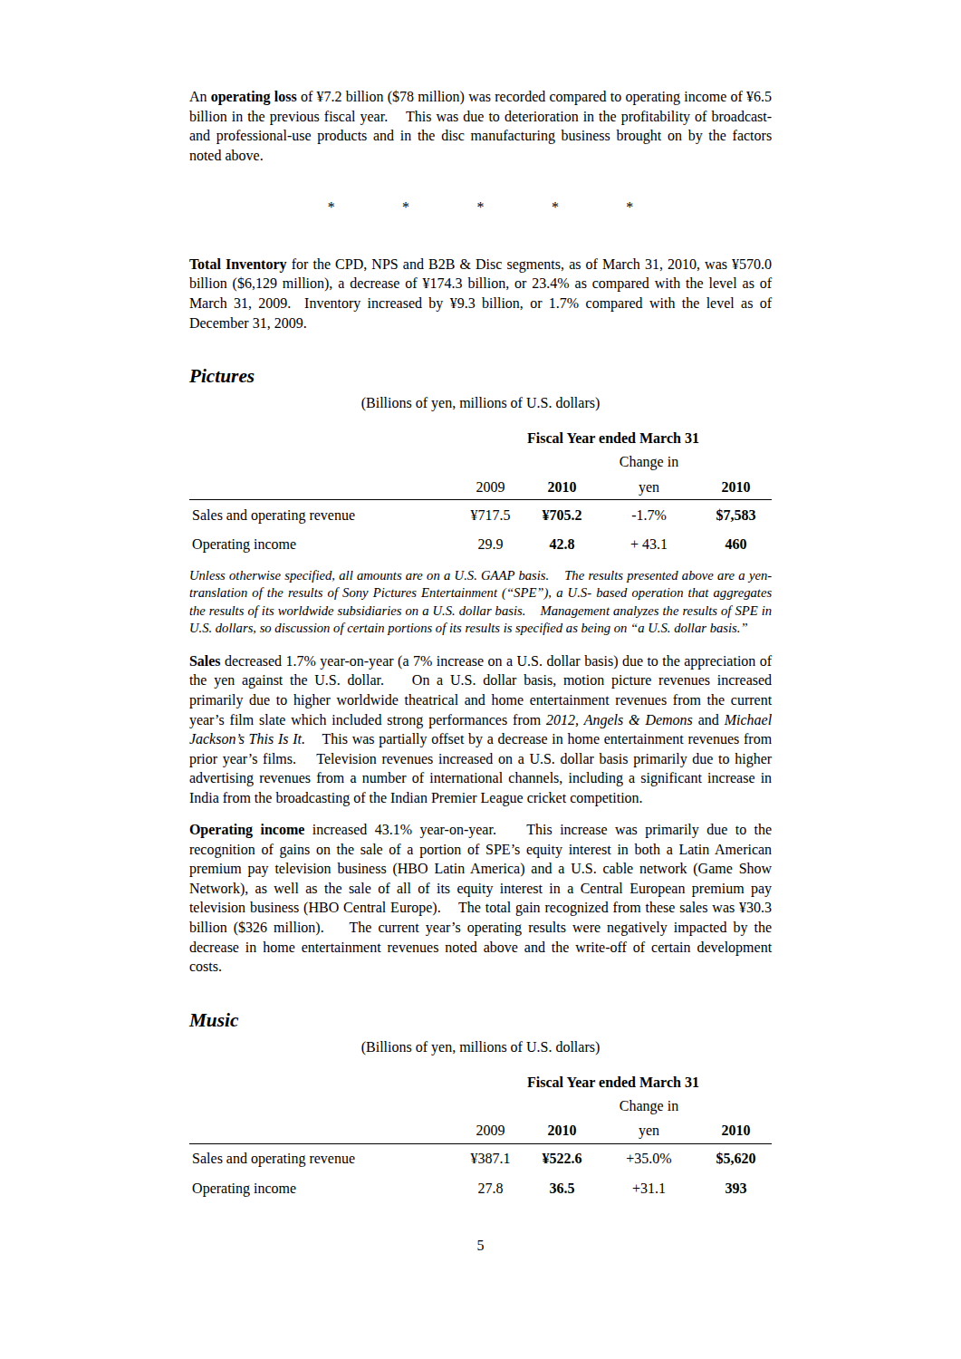An operating loss of ¥7.2 billion ($78 million) was recorded compared to operating income of ¥6.5 billion in the previous fiscal year. This was due to deterioration in the profitability of broadcast- and professional-use products and in the disc manufacturing business brought on by the factors noted above.
* * * * *
Total Inventory for the CPD, NPS and B2B & Disc segments, as of March 31, 2010, was ¥570.0 billion ($6,129 million), a decrease of ¥174.3 billion, or 23.4% as compared with the level as of March 31, 2009. Inventory increased by ¥9.3 billion, or 1.7% compared with the level as of December 31, 2009.
Pictures
(Billions of yen, millions of U.S. dollars)
| | Fiscal Year ended March 31 |
| | | | Change in | |
| | 2009 | 2010 | yen | 2010 |
| Sales and operating revenue | ¥717.5 | ¥705.2 | -1.7% | $7,583 |
| Operating income | 29.9 | 42.8 | + 43.1 | 460 |
Unless otherwise specified, all amounts are on a U.S. GAAP basis. The results presented above are a yen-translation of the results of Sony Pictures Entertainment (“SPE”), a U.S- based operation that aggregates the results of its worldwide subsidiaries on a U.S. dollar basis. Management analyzes the results of SPE in U.S. dollars, so discussion of certain portions of its results is specified as being on “a U.S. dollar basis.”
Sales decreased 1.7% year-on-year (a 7% increase on a U.S. dollar basis) due to the appreciation of the yen against the U.S. dollar. On a U.S. dollar basis, motion picture revenues increased primarily due to higher worldwide theatrical and home entertainment revenues from the current year’s film slate which included strong performances from 2012, Angels & Demons and Michael Jackson’s This Is It. This was partially offset by a decrease in home entertainment revenues from prior year’s films. Television revenues increased on a U.S. dollar basis primarily due to higher advertising revenues from a number of international channels, including a significant increase in India from the broadcasting of the Indian Premier League cricket competition.
Operating income increased 43.1% year-on-year. This increase was primarily due to the recognition of gains on the sale of a portion of SPE’s equity interest in both a Latin American premium pay television business (HBO Latin America) and a U.S. cable network (Game Show Network), as well as the sale of all of its equity interest in a Central European premium pay television business (HBO Central Europe). The total gain recognized from these sales was ¥30.3 billion ($326 million). The current year’s operating results were negatively impacted by the decrease in home entertainment revenues noted above and the write-off of certain development costs.
Music
(Billions of yen, millions of U.S. dollars)
| | Fiscal Year ended March 31 |
| | | | Change in | |
| | 2009 | 2010 | yen | 2010 |
| Sales and operating revenue | ¥387.1 | ¥522.6 | +35.0% | $5,620 |
| Operating income | 27.8 | 36.5 | +31.1 | 393 |
5